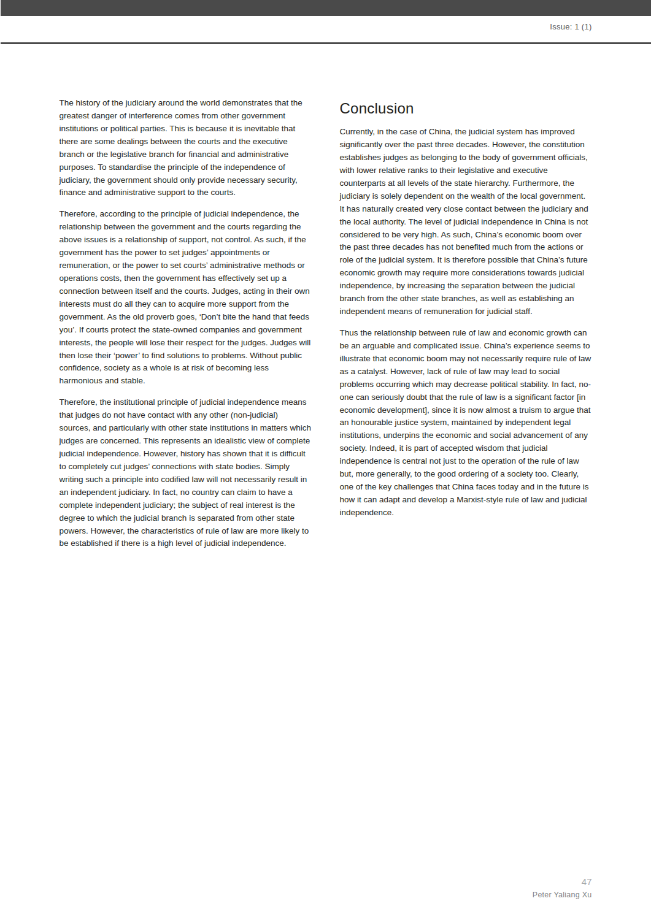Issue: 1 (1)
The history of the judiciary around the world demonstrates that the greatest danger of interference comes from other government institutions or political parties. This is because it is inevitable that there are some dealings between the courts and the executive branch or the legislative branch for financial and administrative purposes. To standardise the principle of the independence of judiciary, the government should only provide necessary security, finance and administrative support to the courts.
Therefore, according to the principle of judicial independence, the relationship between the government and the courts regarding the above issues is a relationship of support, not control. As such, if the government has the power to set judges’ appointments or remuneration, or the power to set courts’ administrative methods or operations costs, then the government has effectively set up a connection between itself and the courts. Judges, acting in their own interests must do all they can to acquire more support from the government. As the old proverb goes, ‘Don’t bite the hand that feeds you’. If courts protect the state-owned companies and government interests, the people will lose their respect for the judges. Judges will then lose their ‘power’ to find solutions to problems. Without public confidence, society as a whole is at risk of becoming less harmonious and stable.
Therefore, the institutional principle of judicial independence means that judges do not have contact with any other (non-judicial) sources, and particularly with other state institutions in matters which judges are concerned. This represents an idealistic view of complete judicial independence. However, history has shown that it is difficult to completely cut judges’ connections with state bodies. Simply writing such a principle into codified law will not necessarily result in an independent judiciary. In fact, no country can claim to have a complete independent judiciary; the subject of real interest is the degree to which the judicial branch is separated from other state powers. However, the characteristics of rule of law are more likely to be established if there is a high level of judicial independence.
Conclusion
Currently, in the case of China, the judicial system has improved significantly over the past three decades. However, the constitution establishes judges as belonging to the body of government officials, with lower relative ranks to their legislative and executive counterparts at all levels of the state hierarchy. Furthermore, the judiciary is solely dependent on the wealth of the local government. It has naturally created very close contact between the judiciary and the local authority. The level of judicial independence in China is not considered to be very high. As such, China’s economic boom over the past three decades has not benefited much from the actions or role of the judicial system. It is therefore possible that China’s future economic growth may require more considerations towards judicial independence, by increasing the separation between the judicial branch from the other state branches, as well as establishing an independent means of remuneration for judicial staff.
Thus the relationship between rule of law and economic growth can be an arguable and complicated issue. China’s experience seems to illustrate that economic boom may not necessarily require rule of law as a catalyst. However, lack of rule of law may lead to social problems occurring which may decrease political stability. In fact, no-one can seriously doubt that the rule of law is a significant factor [in economic development], since it is now almost a truism to argue that an honourable justice system, maintained by independent legal institutions, underpins the economic and social advancement of any society. Indeed, it is part of accepted wisdom that judicial independence is central not just to the operation of the rule of law but, more generally, to the good ordering of a society too. Clearly, one of the key challenges that China faces today and in the future is how it can adapt and develop a Marxist-style rule of law and judicial independence.
47
Peter Yaliang Xu